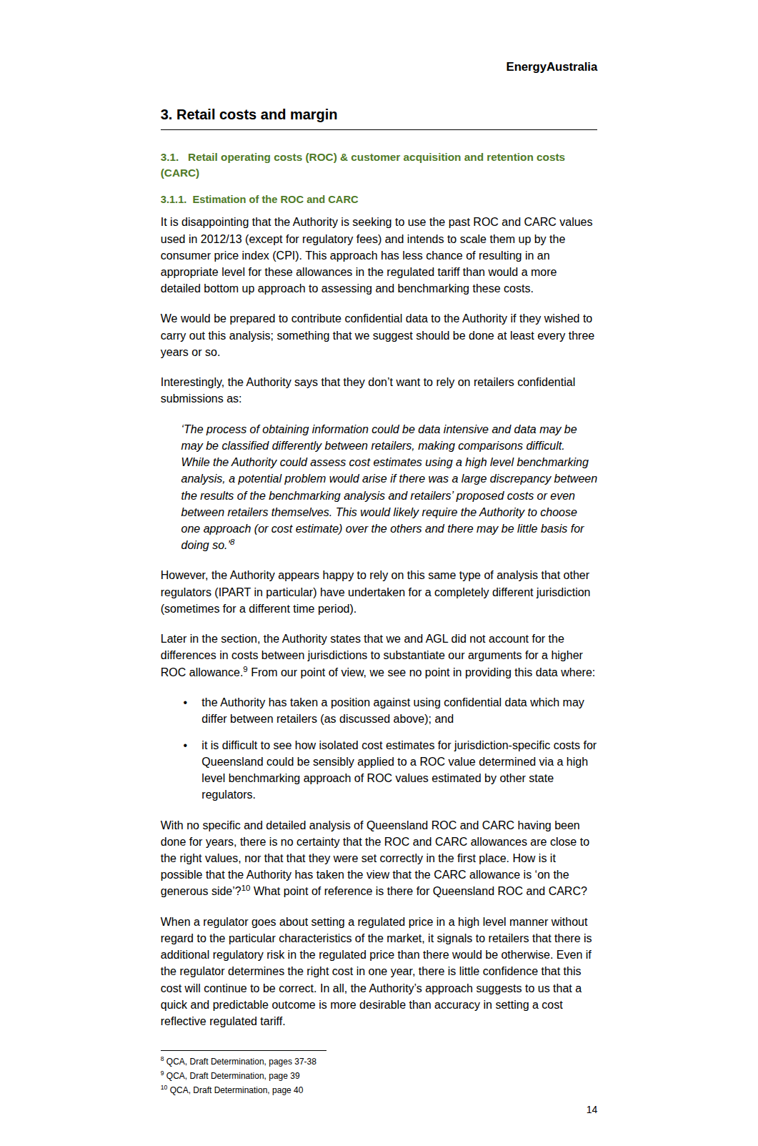EnergyAustralia
3. Retail costs and margin
3.1. Retail operating costs (ROC) & customer acquisition and retention costs (CARC)
3.1.1. Estimation of the ROC and CARC
It is disappointing that the Authority is seeking to use the past ROC and CARC values used in 2012/13 (except for regulatory fees) and intends to scale them up by the consumer price index (CPI). This approach has less chance of resulting in an appropriate level for these allowances in the regulated tariff than would a more detailed bottom up approach to assessing and benchmarking these costs.
We would be prepared to contribute confidential data to the Authority if they wished to carry out this analysis; something that we suggest should be done at least every three years or so.
Interestingly, the Authority says that they don’t want to rely on retailers confidential submissions as:
‘The process of obtaining information could be data intensive and data may be may be classified differently between retailers, making comparisons difficult.
While the Authority could assess cost estimates using a high level benchmarking analysis, a potential problem would arise if there was a large discrepancy between the results of the benchmarking analysis and retailers’ proposed costs or even between retailers themselves. This would likely require the Authority to choose one approach (or cost estimate) over the others and there may be little basis for doing so.’8
However, the Authority appears happy to rely on this same type of analysis that other regulators (IPART in particular) have undertaken for a completely different jurisdiction (sometimes for a different time period).
Later in the section, the Authority states that we and AGL did not account for the differences in costs between jurisdictions to substantiate our arguments for a higher ROC allowance.9 From our point of view, we see no point in providing this data where:
the Authority has taken a position against using confidential data which may differ between retailers (as discussed above); and
it is difficult to see how isolated cost estimates for jurisdiction-specific costs for Queensland could be sensibly applied to a ROC value determined via a high level benchmarking approach of ROC values estimated by other state regulators.
With no specific and detailed analysis of Queensland ROC and CARC having been done for years, there is no certainty that the ROC and CARC allowances are close to the right values, nor that that they were set correctly in the first place. How is it possible that the Authority has taken the view that the CARC allowance is ‘on the generous side’?10 What point of reference is there for Queensland ROC and CARC?
When a regulator goes about setting a regulated price in a high level manner without regard to the particular characteristics of the market, it signals to retailers that there is additional regulatory risk in the regulated price than there would be otherwise. Even if the regulator determines the right cost in one year, there is little confidence that this cost will continue to be correct. In all, the Authority’s approach suggests to us that a quick and predictable outcome is more desirable than accuracy in setting a cost reflective regulated tariff.
8 QCA, Draft Determination, pages 37-38
9 QCA, Draft Determination, page 39
10 QCA, Draft Determination, page 40
14